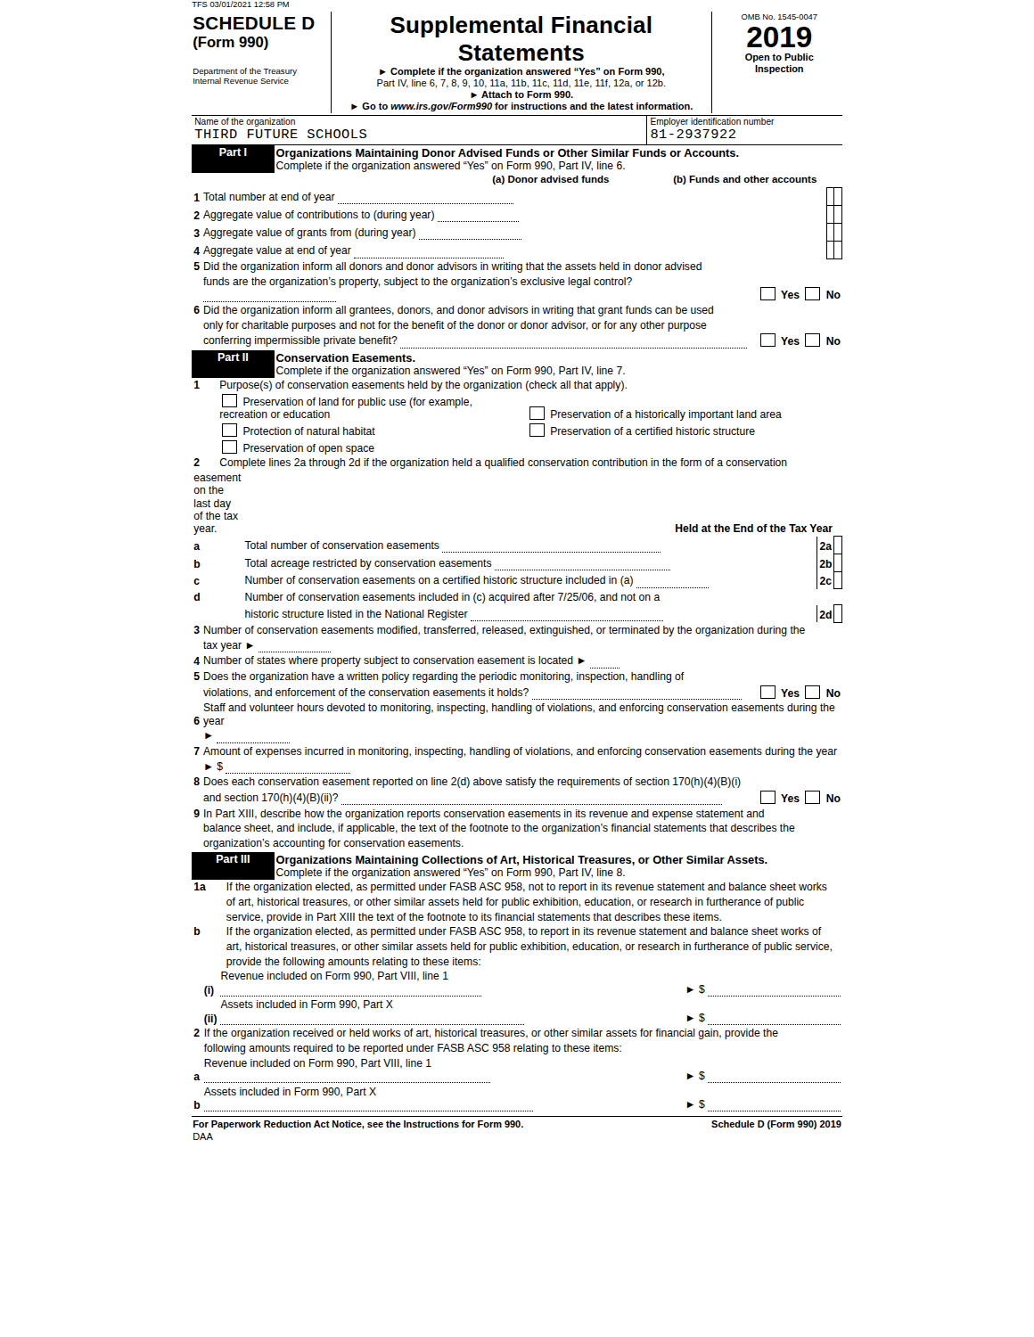TFS 03/01/2021 12:58 PM
| SCHEDULE D (Form 990) Department of the Treasury Internal Revenue Service | Supplemental Financial Statements ► Complete if the organization answered “Yes” on Form 990, Part IV, line 6, 7, 8, 9, 10, 11a, 11b, 11c, 11d, 11e, 11f, 12a, or 12b. ► Attach to Form 990. ► Go to www.irs.gov/Form990 for instructions and the latest information. | OMB No. 1545-0047 2019 Open to Public Inspection |
| Name of the organization THIRD FUTURE SCHOOLS | Employer identification number 81-2937922 |
| Part I | Organizations Maintaining Donor Advised Funds or Other Similar Funds or Accounts. Complete if the organization answered “Yes” on Form 990, Part IV, line 6. |
| | (a) Donor advised funds | (b) Funds and other accounts |
| 1 | Total number at end of year | | |
| 2 | Aggregate value of contributions to (during year) | | |
| 3 | Aggregate value of grants from (during year) | | |
| 4 | Aggregate value at end of year | | |
| 5 | Did the organization inform all donors and donor advisors in writing that the assets held in donor advised |
| | funds are the organization’s property, subject to the organization’s exclusive legal control? | Yes No |
| 6 | Did the organization inform all grantees, donors, and donor advisors in writing that grant funds can be used |
| | only for charitable purposes and not for the benefit of the donor or donor advisor, or for any other purpose |
| | conferring impermissible private benefit? | Yes No |
| Part II | Conservation Easements. Complete if the organization answered “Yes” on Form 990, Part IV, line 7. |
| 1 | Purpose(s) of conservation easements held by the organization (check all that apply). |
| | Preservation of land for public use (for example, recreation or education | Preservation of a historically important land area |
| | Protection of natural habitat | Preservation of a certified historic structure |
| | Preservation of open space |
| 2 | Complete lines 2a through 2d if the organization held a qualified conservation contribution in the form of a conservation |
| easement on the last day of the tax year. | Held at the End of the Tax Year |
| a | Total number of conservation easements | 2a | |
| b | Total acreage restricted by conservation easements | 2b | |
| c | Number of conservation easements on a certified historic structure included in (a) | 2c | |
| d | Number of conservation easements included in (c) acquired after 7/25/06, and not on a | | |
| | historic structure listed in the National Register | 2d | |
| 3 | Number of conservation easements modified, transferred, released, extinguished, or terminated by the organization during the |
| | tax year ► |
| 4 | Number of states where property subject to conservation easement is located ► |
| 5 | Does the organization have a written policy regarding the periodic monitoring, inspection, handling of |
| | violations, and enforcement of the conservation easements it holds? | Yes No |
| 6 | Staff and volunteer hours devoted to monitoring, inspecting, handling of violations, and enforcing conservation easements during the year |
| | ► |
| 7 | Amount of expenses incurred in monitoring, inspecting, handling of violations, and enforcing conservation easements during the year |
| | ► $ |
| 8 | Does each conservation easement reported on line 2(d) above satisfy the requirements of section 170(h)(4)(B)(i) |
| | and section 170(h)(4)(B)(ii)? | Yes No |
| 9 | In Part XIII, describe how the organization reports conservation easements in its revenue and expense statement and |
| | balance sheet, and include, if applicable, the text of the footnote to the organization’s financial statements that describes the |
| | organization’s accounting for conservation easements. |
| Part III | Organizations Maintaining Collections of Art, Historical Treasures, or Other Similar Assets. Complete if the organization answered “Yes” on Form 990, Part IV, line 8. |
| 1a | If the organization elected, as permitted under FASB ASC 958, not to report in its revenue statement and balance sheet works |
| | of art, historical treasures, or other similar assets held for public exhibition, education, or research in furtherance of public |
| | service, provide in Part XIII the text of the footnote to its financial statements that describes these items. |
| b | If the organization elected, as permitted under FASB ASC 958, to report in its revenue statement and balance sheet works of |
| | art, historical treasures, or other similar assets held for public exhibition, education, or research in furtherance of public service, |
| | provide the following amounts relating to these items: |
| | (i) | Revenue included on Form 990, Part VIII, line 1 | ► $ |
| | (ii) | Assets included in Form 990, Part X | ► $ |
| 2 | If the organization received or held works of art, historical treasures, or other similar assets for financial gain, provide the |
| | following amounts required to be reported under FASB ASC 958 relating to these items: |
| a | Revenue included on Form 990, Part VIII, line 1 | ► $ |
| b | Assets included in Form 990, Part X | ► $ |
| For Paperwork Reduction Act Notice, see the Instructions for Form 990. | Schedule D (Form 990) 2019 |
| DAA | |